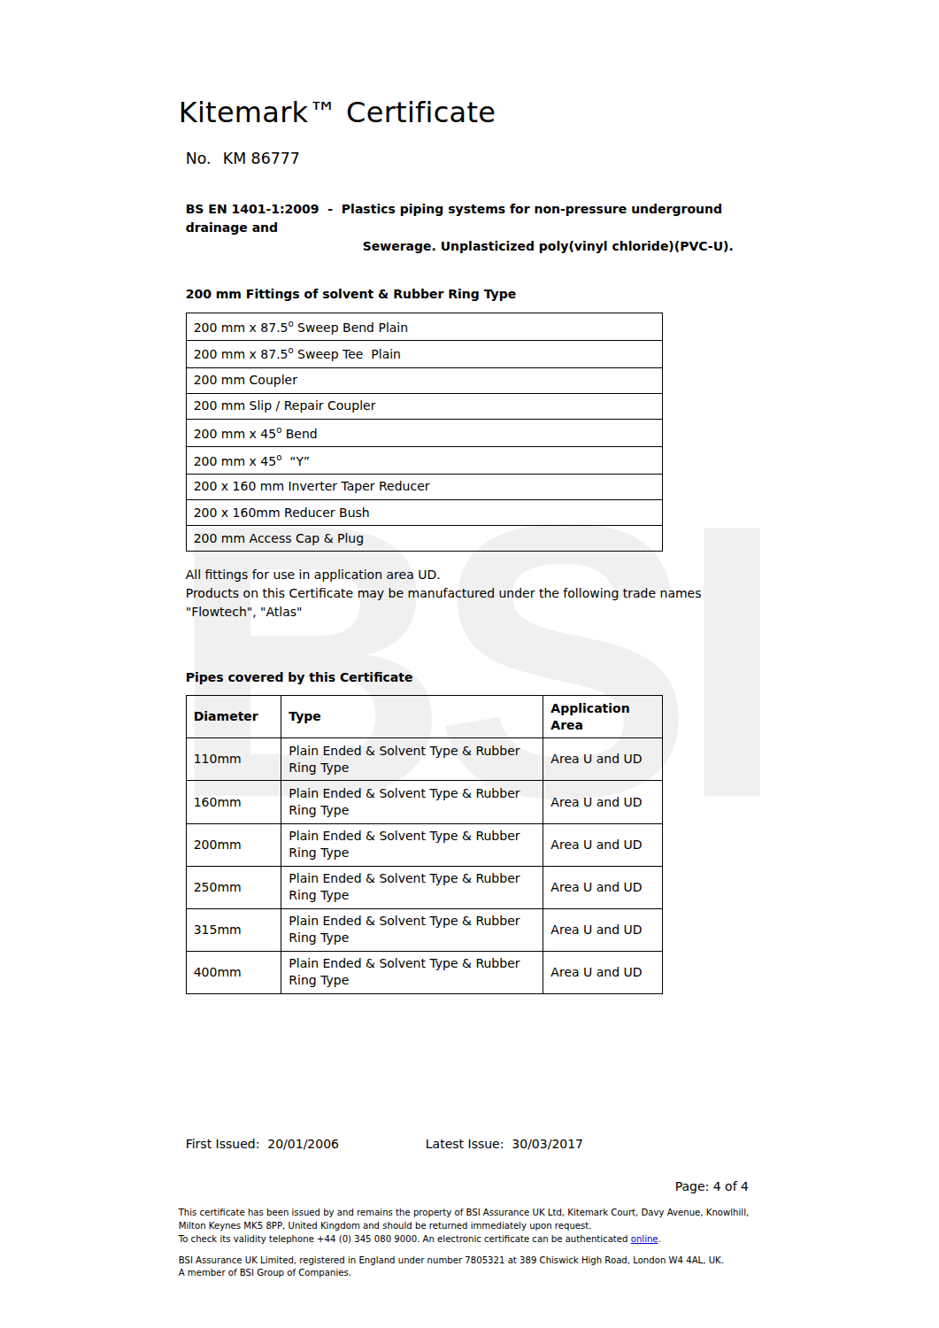BSI
Kitemark™ Certificate
No. KM 86777
BS EN 1401-1:2009 - Plastics piping systems for non-pressure underground drainage and Sewerage. Unplasticized poly(vinyl chloride)(PVC-U).
200 mm Fittings of solvent & Rubber Ring Type
| 200 mm x 87.5 o Sweep Bend Plain |
| 200 mm x 87.5 o Sweep Tee Plain |
| 200 mm Coupler |
| 200 mm Slip / Repair Coupler |
| 200 mm x 45 o Bend |
| 200 mm x 45 o “Y” |
| 200 x 160 mm Inverter Taper Reducer |
| 200 x 160mm Reducer Bush |
| 200 mm Access Cap & Plug |
All fittings for use in application area UD.
Products on this Certificate may be manufactured under the following trade names "Flowtech", "Atlas"
Pipes covered by this Certificate
| Diameter | Type | Application Area |
| --- | --- | --- |
| 110mm | Plain Ended & Solvent Type & Rubber Ring Type | Area U and UD |
| 160mm | Plain Ended & Solvent Type & Rubber Ring Type | Area U and UD |
| 200mm | Plain Ended & Solvent Type & Rubber Ring Type | Area U and UD |
| 250mm | Plain Ended & Solvent Type & Rubber Ring Type | Area U and UD |
| 315mm | Plain Ended & Solvent Type & Rubber Ring Type | Area U and UD |
| 400mm | Plain Ended & Solvent Type & Rubber Ring Type | Area U and UD |
First Issued: 20/01/2006 Latest Issue: 30/03/2017
Page: 4 of 4
This certificate has been issued by and remains the property of BSI Assurance UK Ltd, Kitemark Court, Davy Avenue, Knowlhill, Milton Keynes MK5 8PP, United Kingdom and should be returned immediately upon request.
To check its validity telephone +44 (0) 345 080 9000. An electronic certificate can be authenticated online.
BSI Assurance UK Limited, registered in England under number 7805321 at 389 Chiswick High Road, London W4 4AL, UK.
A member of BSI Group of Companies.